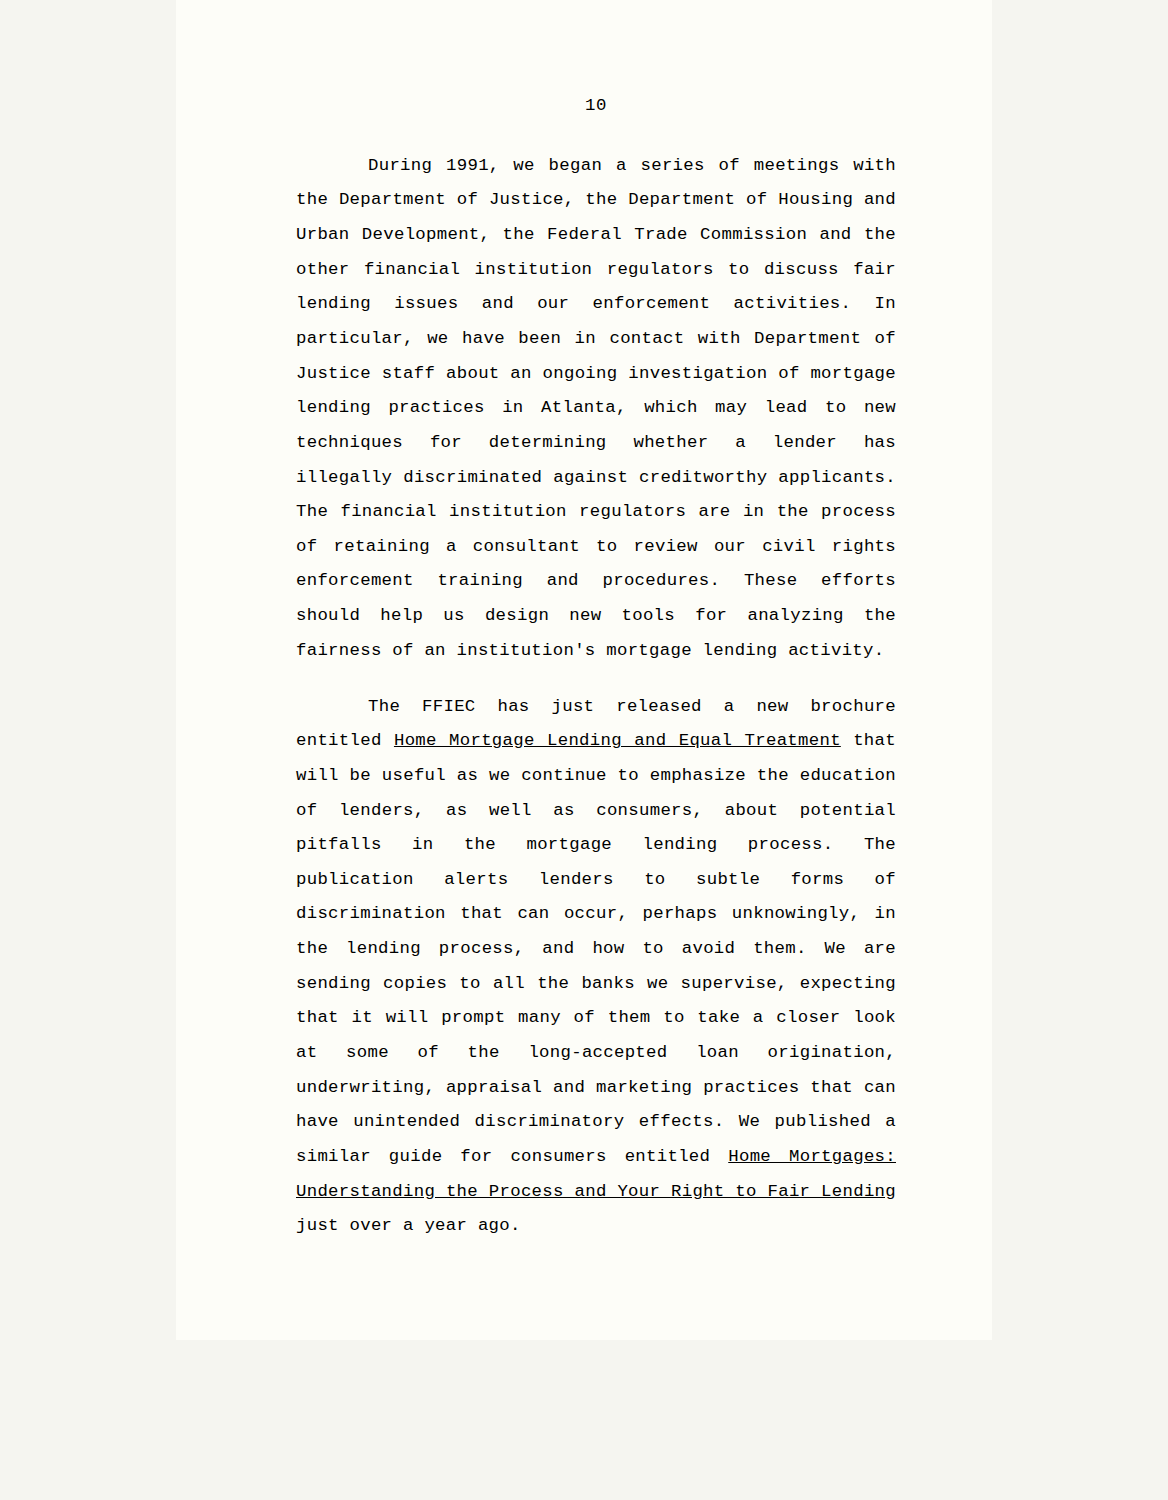10
During 1991, we began a series of meetings with the Department of Justice, the Department of Housing and Urban Development, the Federal Trade Commission and the other financial institution regulators to discuss fair lending issues and our enforcement activities. In particular, we have been in contact with Department of Justice staff about an ongoing investigation of mortgage lending practices in Atlanta, which may lead to new techniques for determining whether a lender has illegally discriminated against creditworthy applicants. The financial institution regulators are in the process of retaining a consultant to review our civil rights enforcement training and procedures. These efforts should help us design new tools for analyzing the fairness of an institution's mortgage lending activity.
The FFIEC has just released a new brochure entitled Home Mortgage Lending and Equal Treatment that will be useful as we continue to emphasize the education of lenders, as well as consumers, about potential pitfalls in the mortgage lending process. The publication alerts lenders to subtle forms of discrimination that can occur, perhaps unknowingly, in the lending process, and how to avoid them. We are sending copies to all the banks we supervise, expecting that it will prompt many of them to take a closer look at some of the long-accepted loan origination, underwriting, appraisal and marketing practices that can have unintended discriminatory effects. We published a similar guide for consumers entitled Home Mortgages: Understanding the Process and Your Right to Fair Lending just over a year ago.